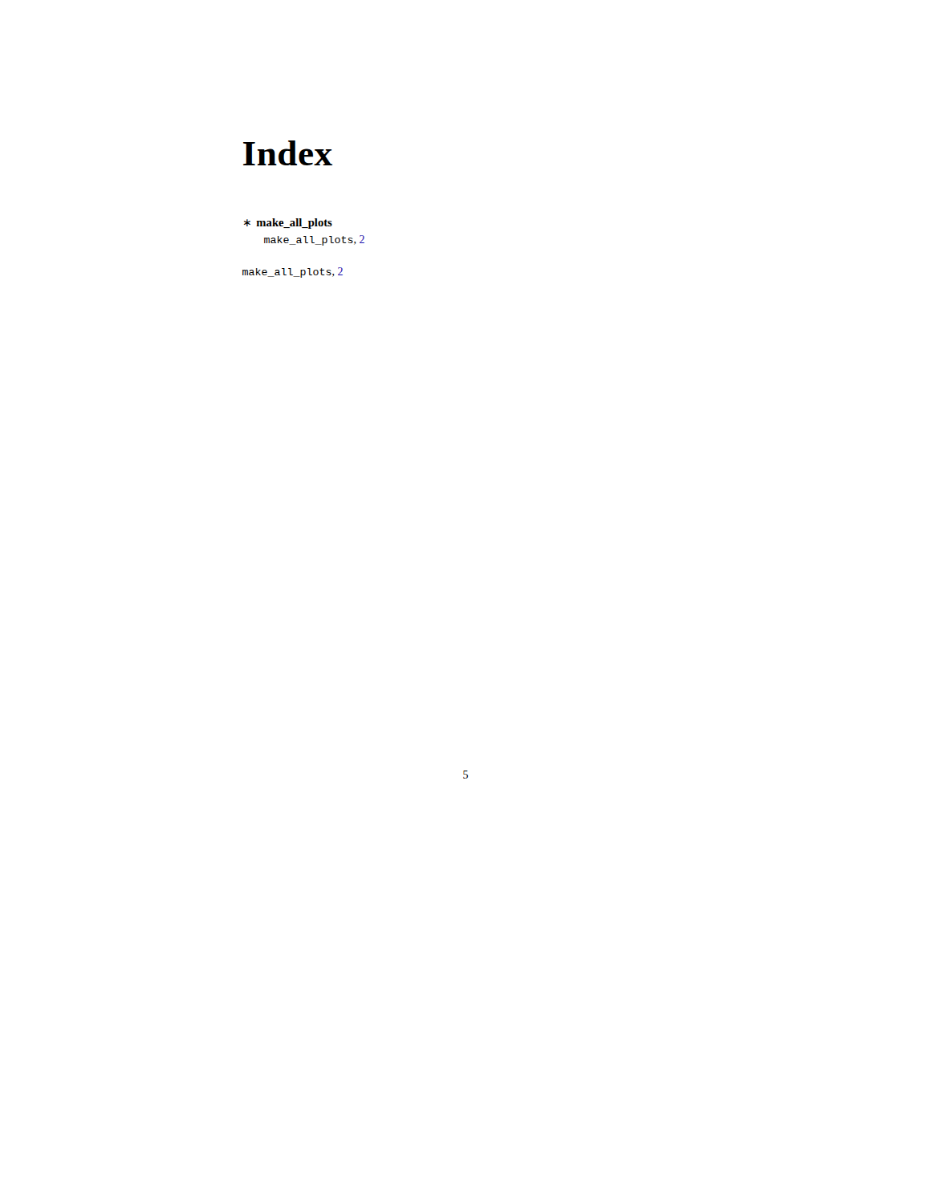Index
∗make_all_plots
make_all_plots, 2
make_all_plots, 2
5